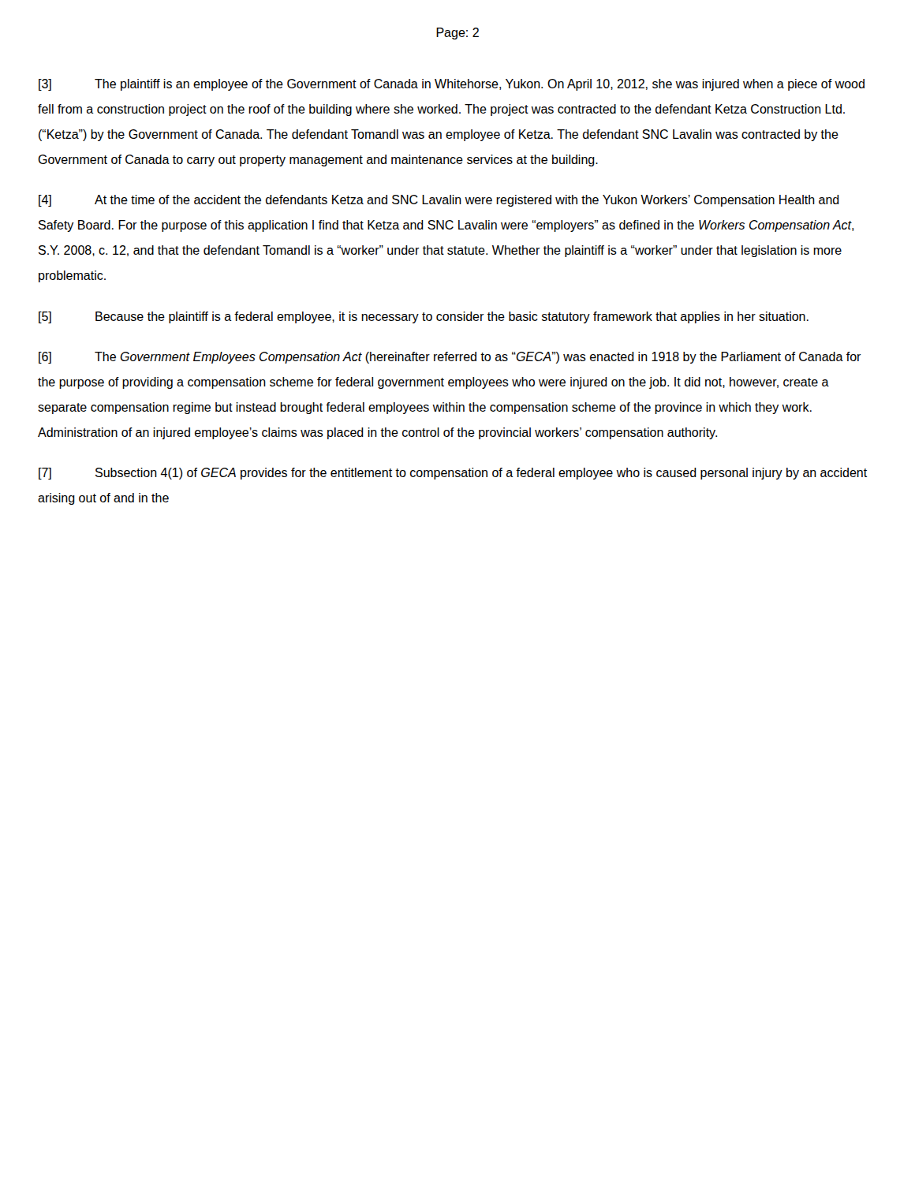Page: 2
[3] The plaintiff is an employee of the Government of Canada in Whitehorse, Yukon. On April 10, 2012, she was injured when a piece of wood fell from a construction project on the roof of the building where she worked. The project was contracted to the defendant Ketza Construction Ltd. (“Ketza”) by the Government of Canada. The defendant Tomandl was an employee of Ketza. The defendant SNC Lavalin was contracted by the Government of Canada to carry out property management and maintenance services at the building.
[4] At the time of the accident the defendants Ketza and SNC Lavalin were registered with the Yukon Workers’ Compensation Health and Safety Board. For the purpose of this application I find that Ketza and SNC Lavalin were “employers” as defined in the Workers Compensation Act, S.Y. 2008, c. 12, and that the defendant Tomandl is a “worker” under that statute. Whether the plaintiff is a “worker” under that legislation is more problematic.
[5] Because the plaintiff is a federal employee, it is necessary to consider the basic statutory framework that applies in her situation.
[6] The Government Employees Compensation Act (hereinafter referred to as “GECA”) was enacted in 1918 by the Parliament of Canada for the purpose of providing a compensation scheme for federal government employees who were injured on the job. It did not, however, create a separate compensation regime but instead brought federal employees within the compensation scheme of the province in which they work. Administration of an injured employee’s claims was placed in the control of the provincial workers’ compensation authority.
[7] Subsection 4(1) of GECA provides for the entitlement to compensation of a federal employee who is caused personal injury by an accident arising out of and in the